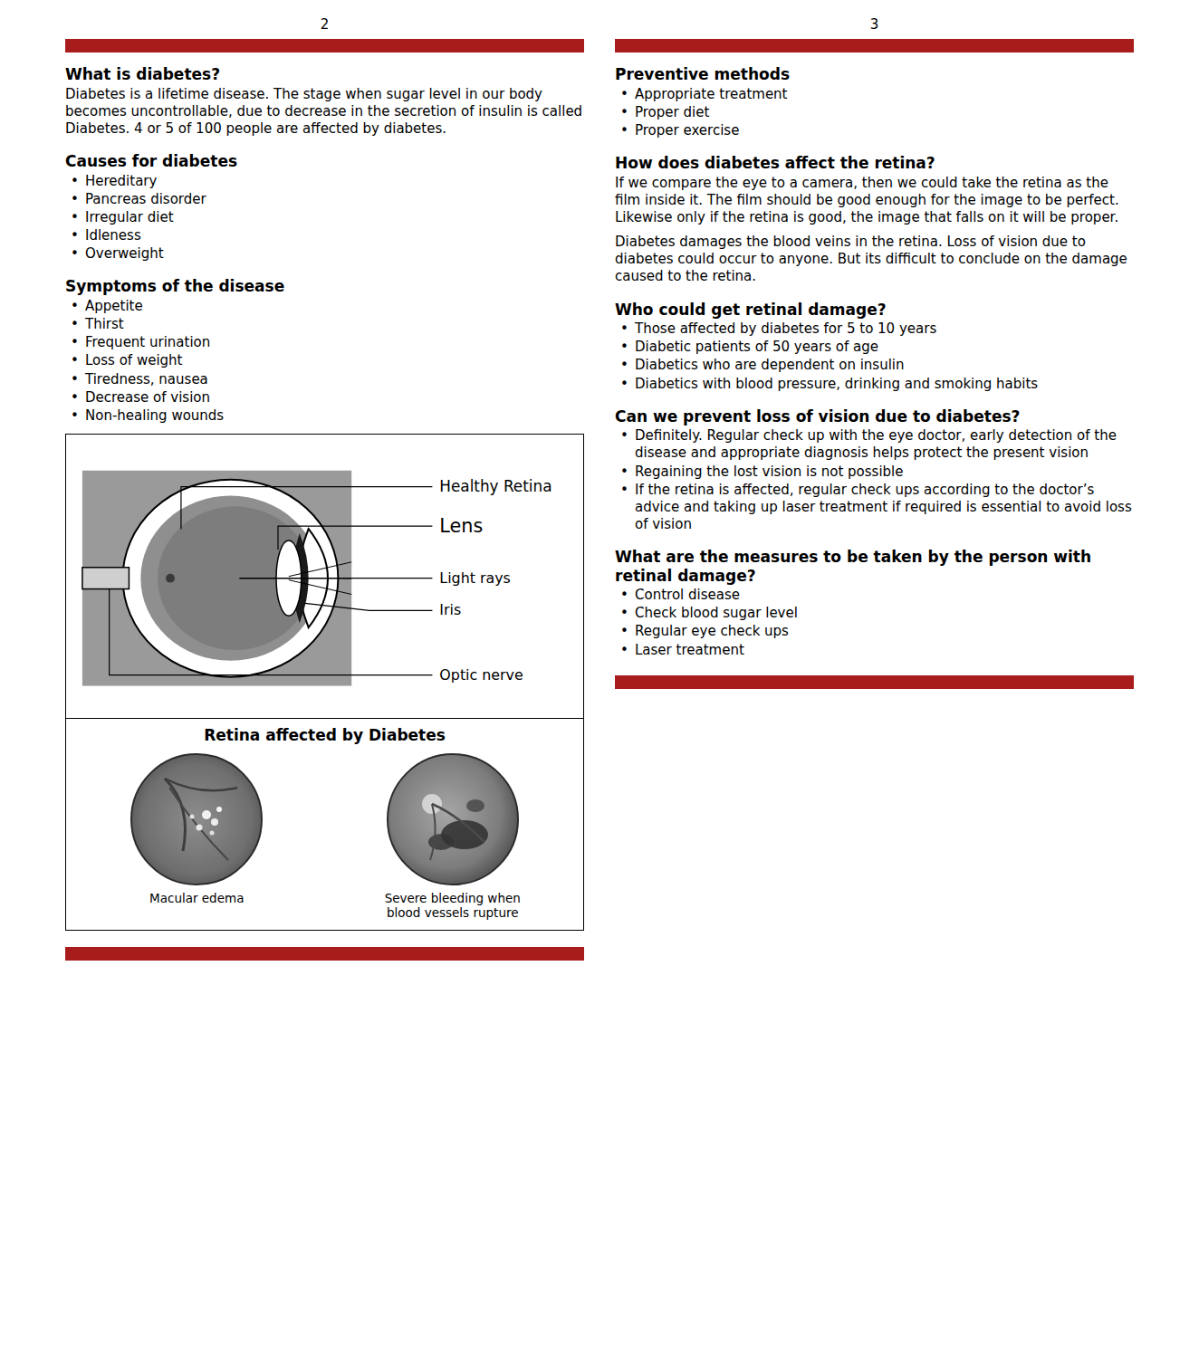2
What is diabetes?
Diabetes is a lifetime disease. The stage when sugar level in our body becomes uncontrollable, due to decrease in the secretion of insulin is called Diabetes. 4 or 5 of 100 people are affected by diabetes.
Causes for diabetes
Hereditary
Pancreas disorder
Irregular diet
Idleness
Overweight
Symptoms of the disease
Appetite
Thirst
Frequent urination
Loss of weight
Tiredness, nausea
Decrease of vision
Non-healing wounds
Cross-section diagram of the human eye Labelled diagram showing the healthy retina, lens, light rays, iris and optic nerve. Healthy Retina Lens Light rays Iris Optic nerve
Retina affected by Diabetes
Macular edema
Severe bleeding when
blood vessels rupture
3
Preventive methods
Appropriate treatment
Proper diet
Proper exercise
How does diabetes affect the retina?
If we compare the eye to a camera, then we could take the retina as the film inside it. The film should be good enough for the image to be perfect. Likewise only if the retina is good, the image that falls on it will be proper.
Diabetes damages the blood veins in the retina. Loss of vision due to diabetes could occur to anyone. But its difficult to conclude on the damage caused to the retina.
Who could get retinal damage?
Those affected by diabetes for 5 to 10 years
Diabetic patients of 50 years of age
Diabetics who are dependent on insulin
Diabetics with blood pressure, drinking and smoking habits
Can we prevent loss of vision due to diabetes?
Definitely. Regular check up with the eye doctor, early detection of the disease and appropriate diagnosis helps protect the present vision
Regaining the lost vision is not possible
If the retina is affected, regular check ups according to the doctor’s advice and taking up laser treatment if required is essential to avoid loss of vision
What are the measures to be taken by the person with retinal damage?
Control disease
Check blood sugar level
Regular eye check ups
Laser treatment